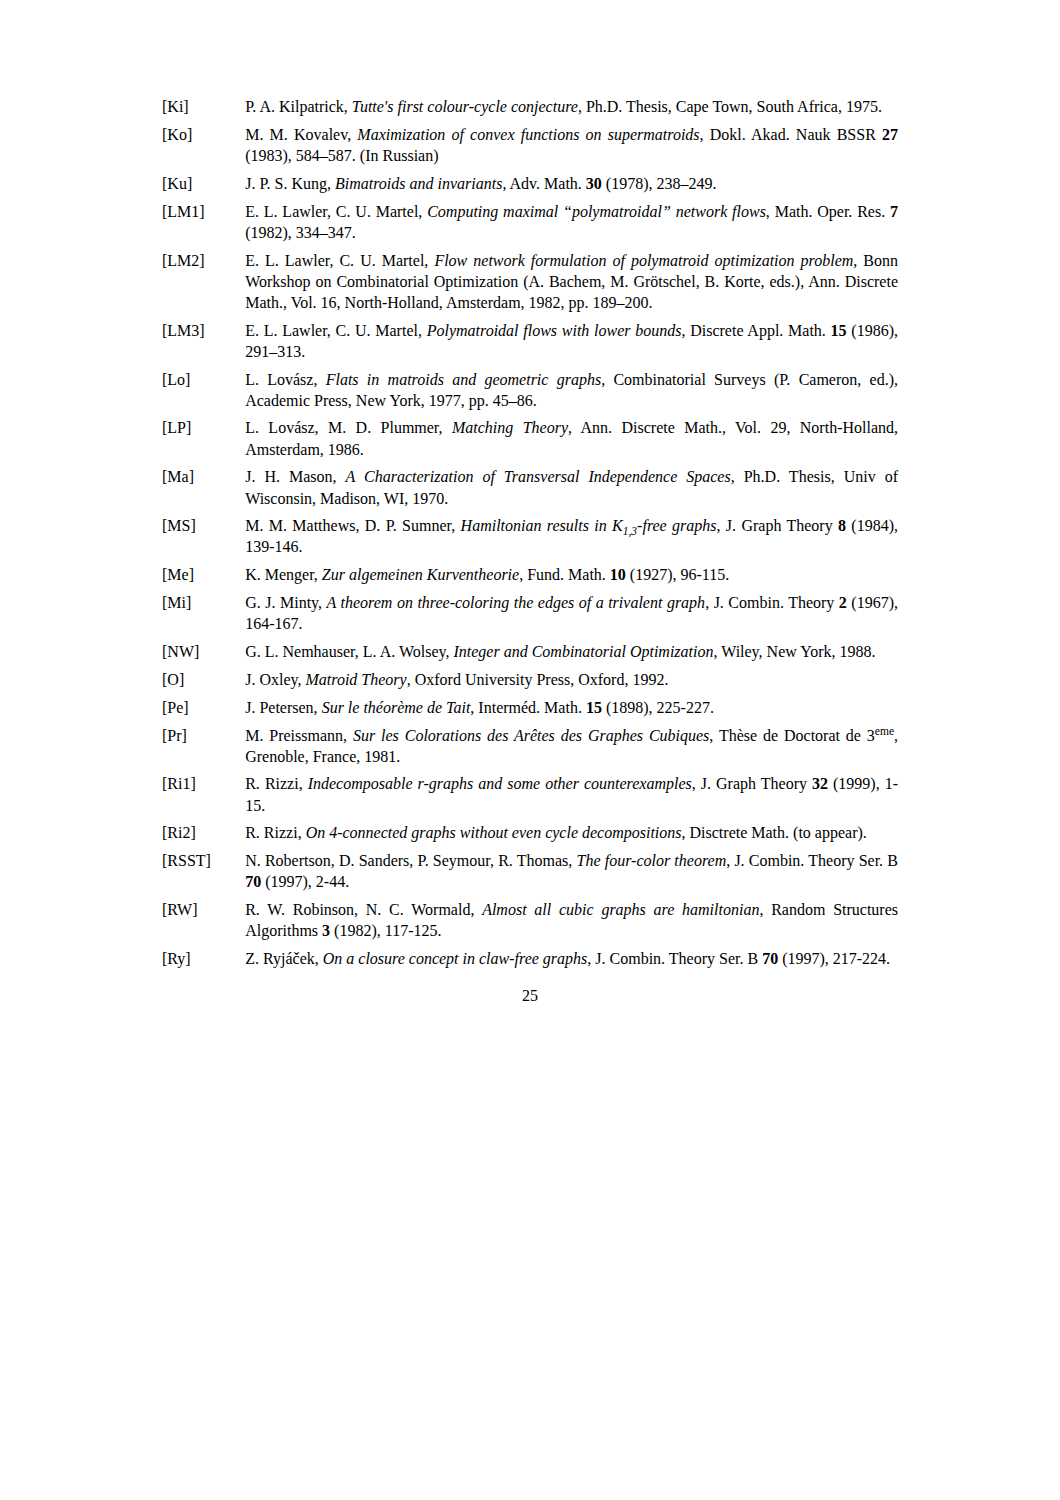[Ki]
P. A. Kilpatrick, Tutte's first colour-cycle conjecture, Ph.D. Thesis, Cape Town, South Africa, 1975.
[Ko]
M. M. Kovalev, Maximization of convex functions on supermatroids, Dokl. Akad. Nauk BSSR 27 (1983), 584–587. (In Russian)
[Ku]
J. P. S. Kung, Bimatroids and invariants, Adv. Math. 30 (1978), 238–249.
[LM1]
E. L. Lawler, C. U. Martel, Computing maximal “polymatroidal” network flows, Math. Oper. Res. 7 (1982), 334–347.
[LM2]
E. L. Lawler, C. U. Martel, Flow network formulation of polymatroid optimization problem, Bonn Workshop on Combinatorial Optimization (A. Bachem, M. Grötschel, B. Korte, eds.), Ann. Discrete Math., Vol. 16, North-Holland, Amsterdam, 1982, pp. 189–200.
[LM3]
E. L. Lawler, C. U. Martel, Polymatroidal flows with lower bounds, Discrete Appl. Math. 15 (1986), 291–313.
[Lo]
L. Lovász, Flats in matroids and geometric graphs, Combinatorial Surveys (P. Cameron, ed.), Academic Press, New York, 1977, pp. 45–86.
[LP]
L. Lovász, M. D. Plummer, Matching Theory, Ann. Discrete Math., Vol. 29, North-Holland, Amsterdam, 1986.
[Ma]
J. H. Mason, A Characterization of Transversal Independence Spaces, Ph.D. Thesis, Univ of Wisconsin, Madison, WI, 1970.
[MS]
M. M. Matthews, D. P. Sumner, Hamiltonian results in K1,3-free graphs, J. Graph Theory 8 (1984), 139-146.
[Me]
K. Menger, Zur algemeinen Kurventheorie, Fund. Math. 10 (1927), 96-115.
[Mi]
G. J. Minty, A theorem on three-coloring the edges of a trivalent graph, J. Combin. Theory 2 (1967), 164-167.
[NW]
G. L. Nemhauser, L. A. Wolsey, Integer and Combinatorial Optimization, Wiley, New York, 1988.
[O]
J. Oxley, Matroid Theory, Oxford University Press, Oxford, 1992.
[Pe]
J. Petersen, Sur le théorème de Tait, Interméd. Math. 15 (1898), 225-227.
[Pr]
M. Preissmann, Sur les Colorations des Arêtes des Graphes Cubiques, Thèse de Doctorat de 3eme, Grenoble, France, 1981.
[Ri1]
R. Rizzi, Indecomposable r-graphs and some other counterexamples, J. Graph Theory 32 (1999), 1-15.
[Ri2]
R. Rizzi, On 4-connected graphs without even cycle decompositions, Disctrete Math. (to appear).
[RSST]
N. Robertson, D. Sanders, P. Seymour, R. Thomas, The four-color theorem, J. Combin. Theory Ser. B 70 (1997), 2-44.
[RW]
R. W. Robinson, N. C. Wormald, Almost all cubic graphs are hamiltonian, Random Structures Algorithms 3 (1982), 117-125.
[Ry]
Z. Ryjáček, On a closure concept in claw-free graphs, J. Combin. Theory Ser. B 70 (1997), 217-224.
25